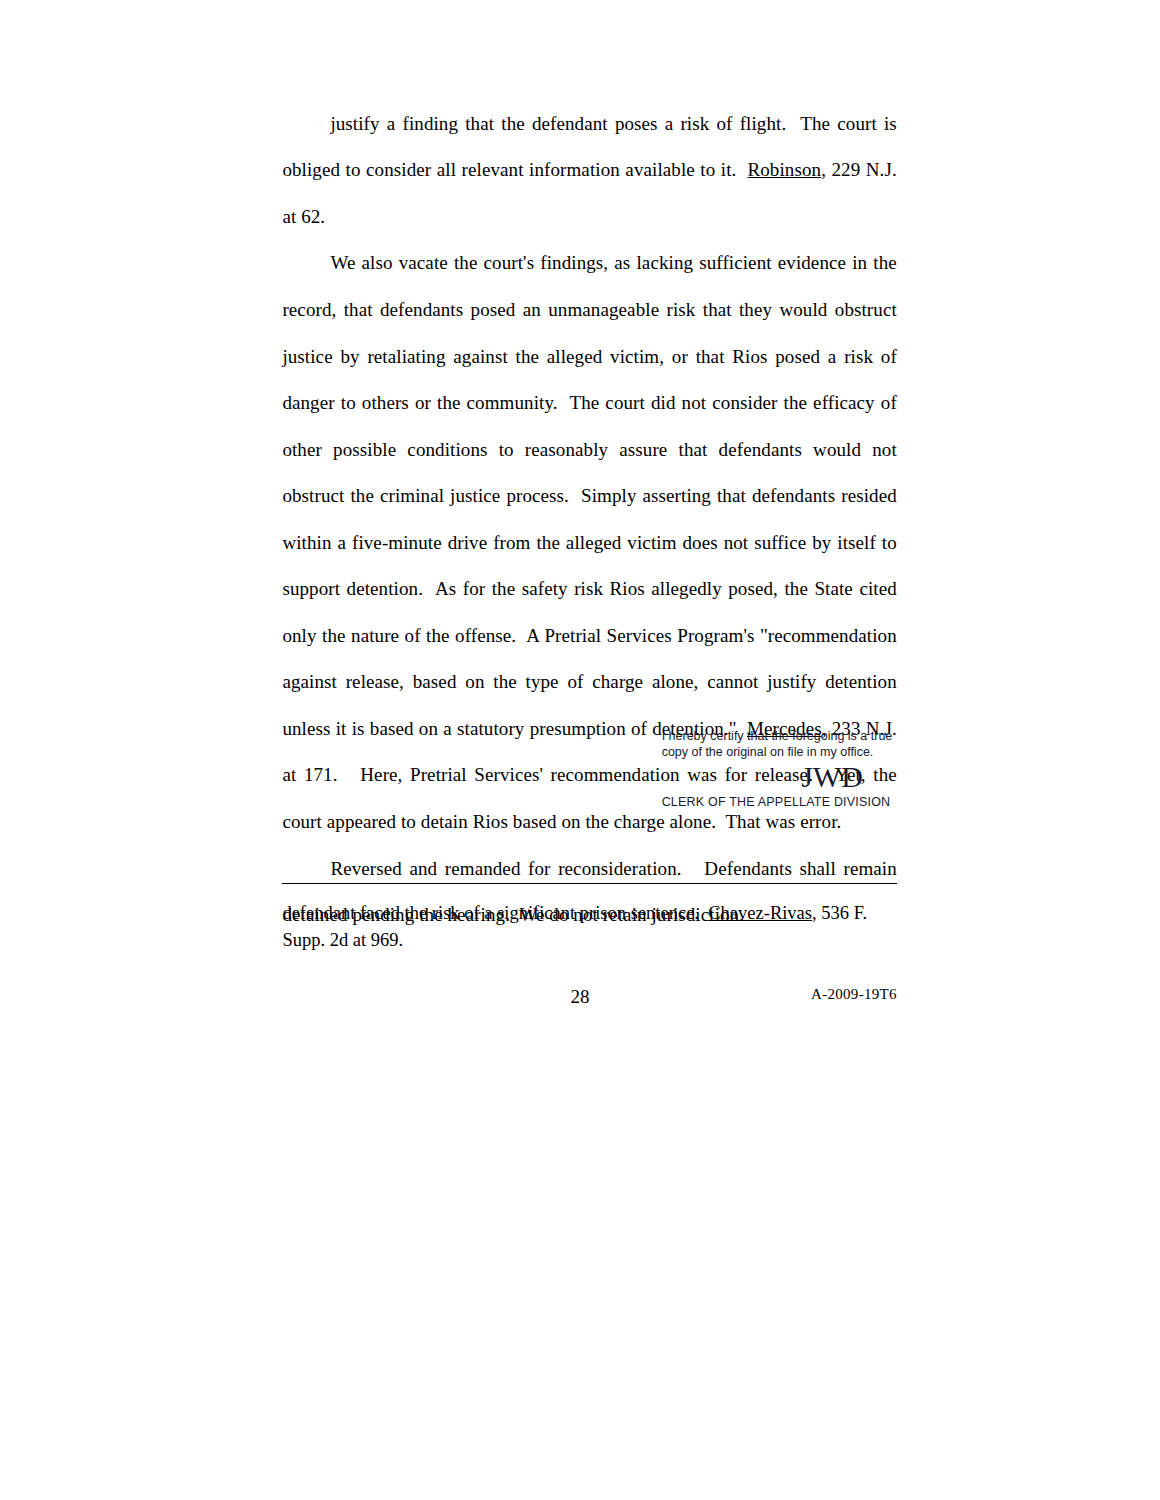justify a finding that the defendant poses a risk of flight. The court is obliged to consider all relevant information available to it. Robinson, 229 N.J. at 62.
We also vacate the court's findings, as lacking sufficient evidence in the record, that defendants posed an unmanageable risk that they would obstruct justice by retaliating against the alleged victim, or that Rios posed a risk of danger to others or the community. The court did not consider the efficacy of other possible conditions to reasonably assure that defendants would not obstruct the criminal justice process. Simply asserting that defendants resided within a five-minute drive from the alleged victim does not suffice by itself to support detention. As for the safety risk Rios allegedly posed, the State cited only the nature of the offense. A Pretrial Services Program's "recommendation against release, based on the type of charge alone, cannot justify detention unless it is based on a statutory presumption of detention." Mercedes, 233 N.J. at 171. Here, Pretrial Services' recommendation was for release. Yet, the court appeared to detain Rios based on the charge alone. That was error.
Reversed and remanded for reconsideration. Defendants shall remain detained pending the hearing. We do not retain jurisdiction.
I hereby certify that the foregoing is a true copy of the original on file in my office. JWD CLERK OF THE APPELLATE DIVISION
defendant faced the risk of a significant prison sentence. Chavez-Rivas, 536 F. Supp. 2d at 969.
28 A-2009-19T6